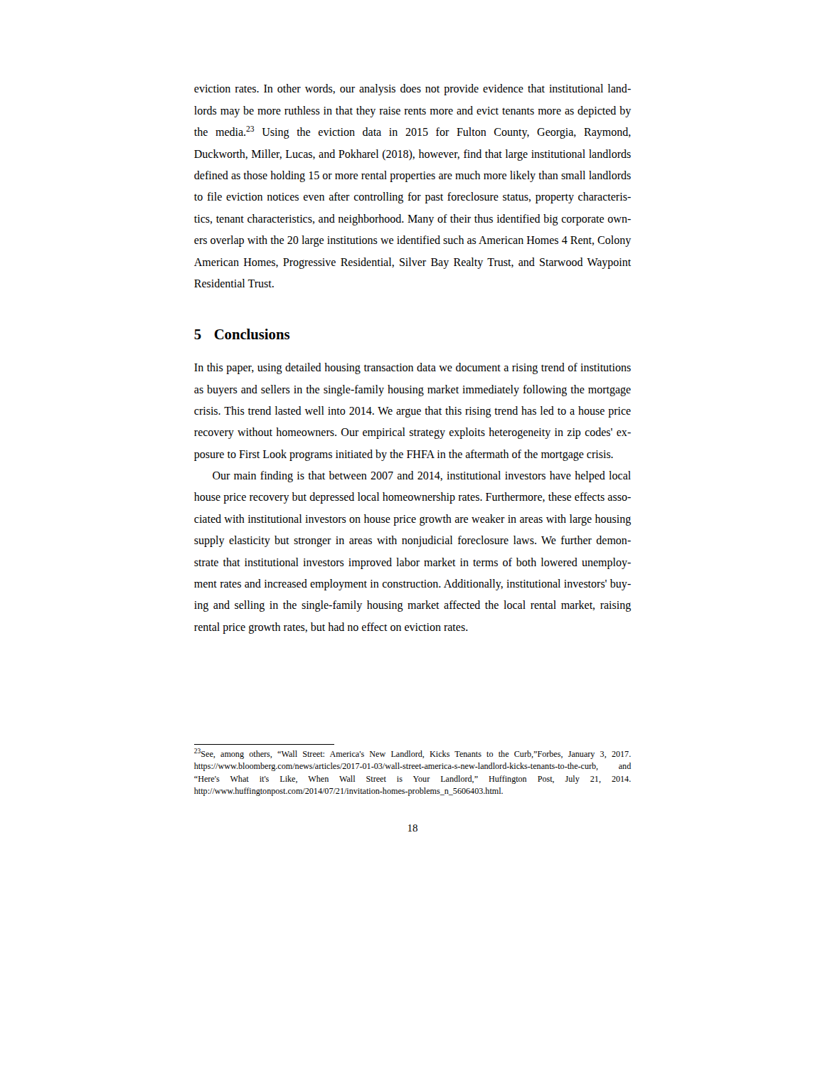eviction rates. In other words, our analysis does not provide evidence that institutional landlords may be more ruthless in that they raise rents more and evict tenants more as depicted by the media.23 Using the eviction data in 2015 for Fulton County, Georgia, Raymond, Duckworth, Miller, Lucas, and Pokharel (2018), however, find that large institutional landlords defined as those holding 15 or more rental properties are much more likely than small landlords to file eviction notices even after controlling for past foreclosure status, property characteristics, tenant characteristics, and neighborhood. Many of their thus identified big corporate owners overlap with the 20 large institutions we identified such as American Homes 4 Rent, Colony American Homes, Progressive Residential, Silver Bay Realty Trust, and Starwood Waypoint Residential Trust.
5 Conclusions
In this paper, using detailed housing transaction data we document a rising trend of institutions as buyers and sellers in the single-family housing market immediately following the mortgage crisis. This trend lasted well into 2014. We argue that this rising trend has led to a house price recovery without homeowners. Our empirical strategy exploits heterogeneity in zip codes' exposure to First Look programs initiated by the FHFA in the aftermath of the mortgage crisis.
Our main finding is that between 2007 and 2014, institutional investors have helped local house price recovery but depressed local homeownership rates. Furthermore, these effects associated with institutional investors on house price growth are weaker in areas with large housing supply elasticity but stronger in areas with nonjudicial foreclosure laws. We further demonstrate that institutional investors improved labor market in terms of both lowered unemployment rates and increased employment in construction. Additionally, institutional investors' buying and selling in the single-family housing market affected the local rental market, raising rental price growth rates, but had no effect on eviction rates.
23See, among others, “Wall Street: America's New Landlord, Kicks Tenants to the Curb,”Forbes, January 3, 2017. https://www.bloomberg.com/news/articles/2017-01-03/wall-street-america-s-new-landlord-kicks-tenants-to-the-curb, and “Here's What it's Like, When Wall Street is Your Landlord,” Huffington Post, July 21, 2014. http://www.huffingtonpost.com/2014/07/21/invitation-homes-problems_n_5606403.html.
18